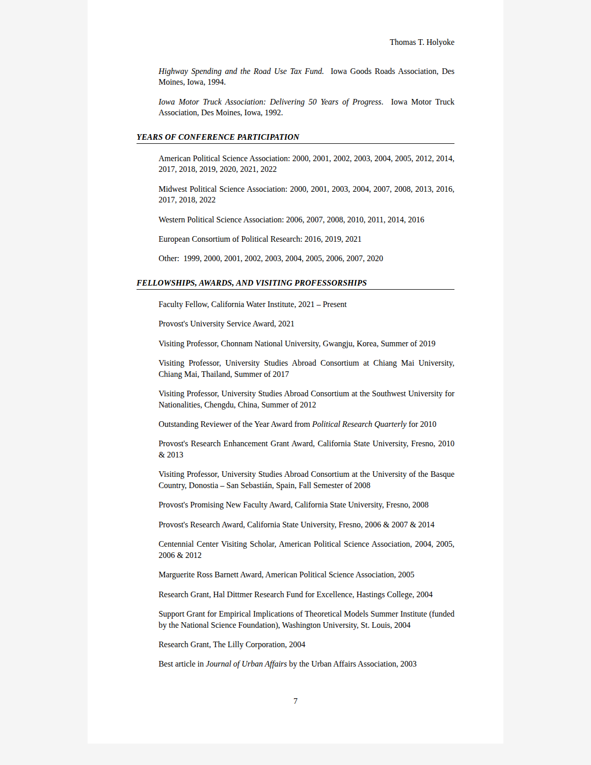Thomas T. Holyoke
Highway Spending and the Road Use Tax Fund. Iowa Goods Roads Association, Des Moines, Iowa, 1994.
Iowa Motor Truck Association: Delivering 50 Years of Progress. Iowa Motor Truck Association, Des Moines, Iowa, 1992.
Years of Conference Participation
American Political Science Association: 2000, 2001, 2002, 2003, 2004, 2005, 2012, 2014, 2017, 2018, 2019, 2020, 2021, 2022
Midwest Political Science Association: 2000, 2001, 2003, 2004, 2007, 2008, 2013, 2016, 2017, 2018, 2022
Western Political Science Association: 2006, 2007, 2008, 2010, 2011, 2014, 2016
European Consortium of Political Research: 2016, 2019, 2021
Other: 1999, 2000, 2001, 2002, 2003, 2004, 2005, 2006, 2007, 2020
Fellowships, Awards, and Visiting Professorships
Faculty Fellow, California Water Institute, 2021 – Present
Provost's University Service Award, 2021
Visiting Professor, Chonnam National University, Gwangju, Korea, Summer of 2019
Visiting Professor, University Studies Abroad Consortium at Chiang Mai University, Chiang Mai, Thailand, Summer of 2017
Visiting Professor, University Studies Abroad Consortium at the Southwest University for Nationalities, Chengdu, China, Summer of 2012
Outstanding Reviewer of the Year Award from Political Research Quarterly for 2010
Provost's Research Enhancement Grant Award, California State University, Fresno, 2010 & 2013
Visiting Professor, University Studies Abroad Consortium at the University of the Basque Country, Donostia – San Sebastián, Spain, Fall Semester of 2008
Provost's Promising New Faculty Award, California State University, Fresno, 2008
Provost's Research Award, California State University, Fresno, 2006 & 2007 & 2014
Centennial Center Visiting Scholar, American Political Science Association, 2004, 2005, 2006 & 2012
Marguerite Ross Barnett Award, American Political Science Association, 2005
Research Grant, Hal Dittmer Research Fund for Excellence, Hastings College, 2004
Support Grant for Empirical Implications of Theoretical Models Summer Institute (funded by the National Science Foundation), Washington University, St. Louis, 2004
Research Grant, The Lilly Corporation, 2004
Best article in Journal of Urban Affairs by the Urban Affairs Association, 2003
7